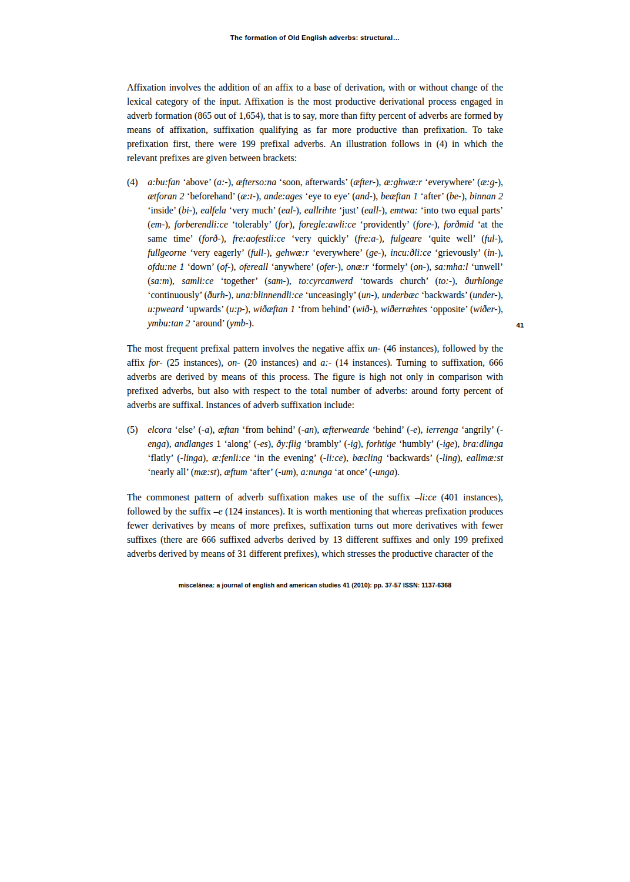The formation of Old English adverbs: structural…
Affixation involves the addition of an affix to a base of derivation, with or without change of the lexical category of the input. Affixation is the most productive derivational process engaged in adverb formation (865 out of 1,654), that is to say, more than fifty percent of adverbs are formed by means of affixation, suffixation qualifying as far more productive than prefixation. To take prefixation first, there were 199 prefixal adverbs. An illustration follows in (4) in which the relevant prefixes are given between brackets:
(4) a:bu:fan ‘above’ (a:-), æfterso:na ‘soon, afterwards’ (æfter-), æ:ghwæ:r ‘everywhere’ (æ:g-), ætforan 2 ‘beforehand’ (æ:t-), ande:ages ‘eye to eye’ (and-), beæftan 1 ‘after’ (be-), binnan 2 ‘inside’ (bi-), ealfela ‘very much’ (eal-), eallrihte ‘just’ (eall-), emtwa: ‘into two equal parts’ (em-), forberendli:ce ‘tolerably’ (for), foregle:awli:ce ‘providently’ (fore-), forðmid ‘at the same time’ (forð-), fre:aofestli:ce ‘very quickly’ (fre:a-), fulgeare ‘quite well’ (ful-), fullgeorne ‘very eagerly’ (full-), gehwæ:r ‘everywhere’ (ge-), incu:ðli:ce ‘grievously’ (in-), ofdu:ne 1 ‘down’ (of-), ofereall ‘anywhere’ (ofer-), onæ:r ‘formely’ (on-), sa:mha:l ‘unwell’ (sa:m), samli:ce ‘together’ (sam-), to:cyrcanwerd ‘towards church’ (to:-), ðurhlonge ‘continuously’ (ðurh-), una:blinnendli:ce ‘unceasingly’ (un-), underbæc ‘backwards’ (under-), u:pweard ‘upwards’ (u:p-), wiðæftan 1 ‘from behind’ (wið-), wiðerræhtes ‘opposite’ (wiðer-), ymbu:tan 2 ‘around’ (ymb-).
The most frequent prefixal pattern involves the negative affix un- (46 instances), followed by the affix for- (25 instances), on- (20 instances) and a:- (14 instances). Turning to suffixation, 666 adverbs are derived by means of this process. The figure is high not only in comparison with prefixed adverbs, but also with respect to the total number of adverbs: around forty percent of adverbs are suffixal. Instances of adverb suffixation include:
(5) elcora ‘else’ (-a), æftan ‘from behind’ (-an), æfterwearde ‘behind’ (-e), ierrenga ‘angrily’ (-enga), andlanges 1 ‘along’ (-es), ðy:flig ‘brambly’ (-ig), forhtige ‘humbly’ (-ige), bra:dlinga ‘flatly’ (-linga), æ:fenli:ce ‘in the evening’ (-li:ce), bæcling ‘backwards’ (-ling), eallmæ:st ‘nearly all’ (mæ:st), æftum ‘after’ (-um), a:nunga ‘at once’ (-unga).
The commonest pattern of adverb suffixation makes use of the suffix –li:ce (401 instances), followed by the suffix –e (124 instances). It is worth mentioning that whereas prefixation produces fewer derivatives by means of more prefixes, suffixation turns out more derivatives with fewer suffixes (there are 666 suffixed adverbs derived by 13 different suffixes and only 199 prefixed adverbs derived by means of 31 different prefixes), which stresses the productive character of the
41
miscelánea: a journal of english and american studies 41 (2010): pp. 37-57 ISSN: 1137-6368